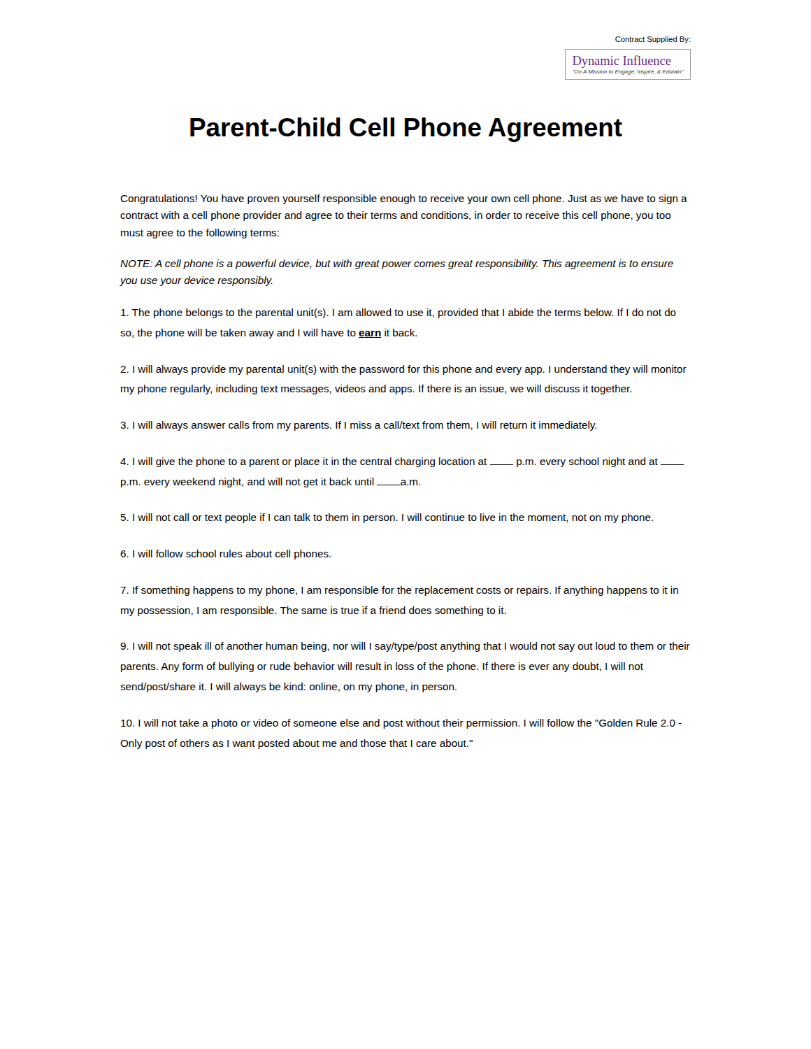Contract Supplied By:
Dynamic Influence "On A Mission to Engage, Inspire, & Edutain"
Parent-Child Cell Phone Agreement
Congratulations! You have proven yourself responsible enough to receive your own cell phone. Just as we have to sign a contract with a cell phone provider and agree to their terms and conditions, in order to receive this cell phone, you too must agree to the following terms:
NOTE: A cell phone is a powerful device, but with great power comes great responsibility. This agreement is to ensure you use your device responsibly.
1. The phone belongs to the parental unit(s). I am allowed to use it, provided that I abide the terms below. If I do not do so, the phone will be taken away and I will have to earn it back.
2. I will always provide my parental unit(s) with the password for this phone and every app. I understand they will monitor my phone regularly, including text messages, videos and apps. If there is an issue, we will discuss it together.
3. I will always answer calls from my parents. If I miss a call/text from them, I will return it immediately.
4. I will give the phone to a parent or place it in the central charging location at p.m. every school night and at p.m. every weekend night, and will not get it back until a.m.
5. I will not call or text people if I can talk to them in person. I will continue to live in the moment, not on my phone.
6. I will follow school rules about cell phones.
7. If something happens to my phone, I am responsible for the replacement costs or repairs. If anything happens to it in my possession, I am responsible. The same is true if a friend does something to it.
9. I will not speak ill of another human being, nor will I say/type/post anything that I would not say out loud to them or their parents. Any form of bullying or rude behavior will result in loss of the phone. If there is ever any doubt, I will not send/post/share it. I will always be kind: online, on my phone, in person.
10. I will not take a photo or video of someone else and post without their permission. I will follow the "Golden Rule 2.0 - Only post of others as I want posted about me and those that I care about."